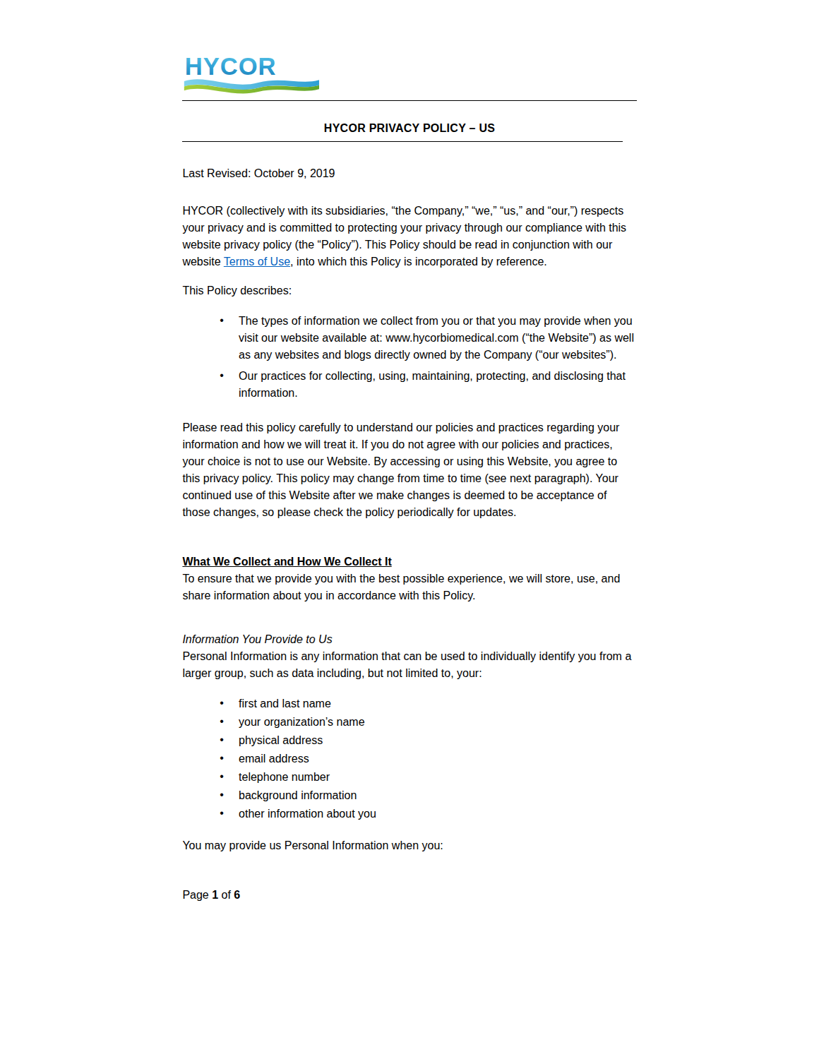HYCOR
HYCOR PRIVACY POLICY – US
Last Revised: October 9, 2019
HYCOR (collectively with its subsidiaries, “the Company,” “we,” “us,” and “our,”) respects your privacy and is committed to protecting your privacy through our compliance with this website privacy policy (the “Policy”). This Policy should be read in conjunction with our website Terms of Use, into which this Policy is incorporated by reference.
This Policy describes:
The types of information we collect from you or that you may provide when you visit our website available at: www.hycorbiomedical.com (“the Website”) as well as any websites and blogs directly owned by the Company (“our websites”).
Our practices for collecting, using, maintaining, protecting, and disclosing that information.
Please read this policy carefully to understand our policies and practices regarding your information and how we will treat it. If you do not agree with our policies and practices, your choice is not to use our Website. By accessing or using this Website, you agree to this privacy policy. This policy may change from time to time (see next paragraph). Your continued use of this Website after we make changes is deemed to be acceptance of those changes, so please check the policy periodically for updates.
What We Collect and How We Collect It
To ensure that we provide you with the best possible experience, we will store, use, and share information about you in accordance with this Policy.
Information You Provide to Us
Personal Information is any information that can be used to individually identify you from a larger group, such as data including, but not limited to, your:
first and last name
your organization’s name
physical address
email address
telephone number
background information
other information about you
You may provide us Personal Information when you:
Page 1 of 6